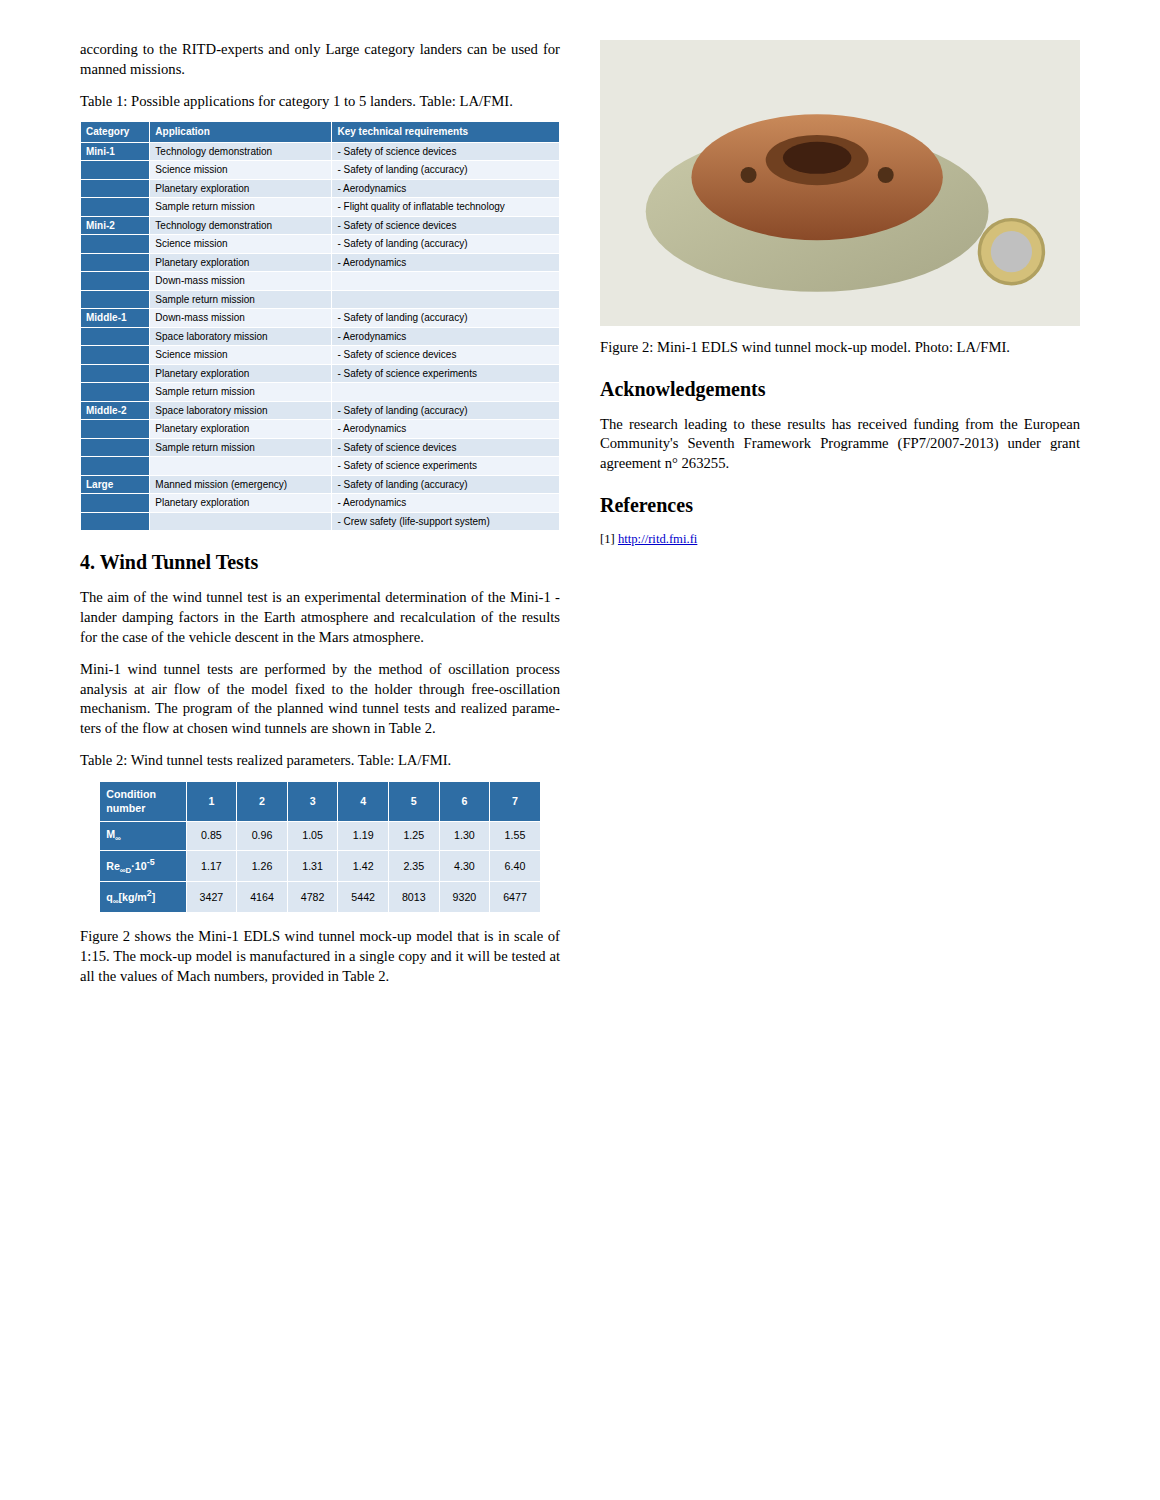according to the RITD-experts and only Large category landers can be used for manned missions.
Table 1: Possible applications for category 1 to 5 landers. Table: LA/FMI.
| Category | Application | Key technical requirements |
| --- | --- | --- |
| Mini-1 | Technology demonstration | - Safety of science devices |
| | Science mission | - Safety of landing (accuracy) |
| | Planetary exploration | - Aerodynamics |
| | Sample return mission | - Flight quality of inflatable technology |
| Mini-2 | Technology demonstration | - Safety of science devices |
| | Science mission | - Safety of landing (accuracy) |
| | Planetary exploration | - Aerodynamics |
| | Down-mass mission | |
| | Sample return mission | |
| Middle-1 | Down-mass mission | - Safety of landing (accuracy) |
| | Space laboratory mission | - Aerodynamics |
| | Science mission | - Safety of science devices |
| | Planetary exploration | - Safety of science experiments |
| | Sample return mission | |
| Middle-2 | Space laboratory mission | - Safety of landing (accuracy) |
| | Planetary exploration | - Aerodynamics |
| | Sample return mission | - Safety of science devices |
| | | - Safety of science experiments |
| Large | Manned mission (emergency) | - Safety of landing (accuracy) |
| | Planetary exploration | - Aerodynamics |
| | | - Crew safety (life-support system) |
4. Wind Tunnel Tests
The aim of the wind tunnel test is an experimental determination of the Mini-1 -lander damping factors in the Earth atmosphere and recalculation of the results for the case of the vehicle descent in the Mars atmosphere.
Mini-1 wind tunnel tests are performed by the method of oscillation process analysis at air flow of the model fixed to the holder through free-oscillation mechanism. The program of the planned wind tunnel tests and realized parameters of the flow at chosen wind tunnels are shown in Table 2.
Table 2: Wind tunnel tests realized parameters. Table: LA/FMI.
| Condition number | 1 | 2 | 3 | 4 | 5 | 6 | 7 |
| --- | --- | --- | --- | --- | --- | --- | --- |
| M ∞ | 0.85 | 0.96 | 1.05 | 1.19 | 1.25 | 1.30 | 1.55 |
| Re ∞D ·10 -5 | 1.17 | 1.26 | 1.31 | 1.42 | 2.35 | 4.30 | 6.40 |
| q ∞ [kg/m 2 ] | 3427 | 4164 | 4782 | 5442 | 8013 | 9320 | 6477 |
Figure 2 shows the Mini-1 EDLS wind tunnel mock-up model that is in scale of 1:15. The mock-up model is manufactured in a single copy and it will be tested at all the values of Mach numbers, provided in Table 2.
Figure 2: Mini-1 EDLS wind tunnel mock-up model. Photo: LA/FMI.
Acknowledgements
The research leading to these results has received funding from the European Community's Seventh Framework Programme (FP7/2007-2013) under grant agreement n° 263255.
References
[1] http://ritd.fmi.fi